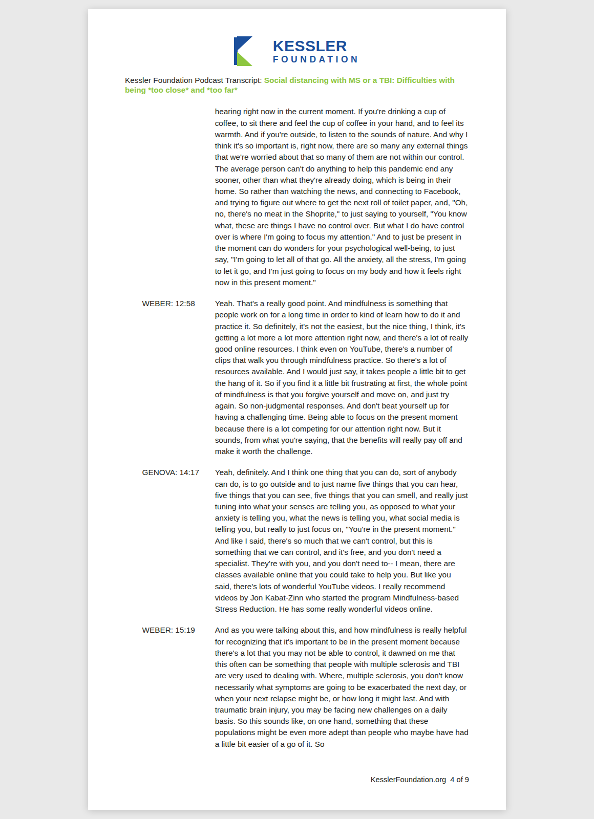KESSLER FOUNDATION
Kessler Foundation Podcast Transcript: Social distancing with MS or a TBI: Difficulties with being *too close* and *too far*
hearing right now in the current moment. If you're drinking a cup of coffee, to sit there and feel the cup of coffee in your hand, and to feel its warmth. And if you're outside, to listen to the sounds of nature. And why I think it's so important is, right now, there are so many any external things that we're worried about that so many of them are not within our control. The average person can't do anything to help this pandemic end any sooner, other than what they're already doing, which is being in their home. So rather than watching the news, and connecting to Facebook, and trying to figure out where to get the next roll of toilet paper, and, "Oh, no, there's no meat in the Shoprite," to just saying to yourself, "You know what, these are things I have no control over. But what I do have control over is where I'm going to focus my attention." And to just be present in the moment can do wonders for your psychological well-being, to just say, "I'm going to let all of that go. All the anxiety, all the stress, I'm going to let it go, and I'm just going to focus on my body and how it feels right now in this present moment."
WEBER: 12:58
Yeah. That's a really good point. And mindfulness is something that people work on for a long time in order to kind of learn how to do it and practice it. So definitely, it's not the easiest, but the nice thing, I think, it's getting a lot more a lot more attention right now, and there's a lot of really good online resources. I think even on YouTube, there's a number of clips that walk you through mindfulness practice. So there's a lot of resources available. And I would just say, it takes people a little bit to get the hang of it. So if you find it a little bit frustrating at first, the whole point of mindfulness is that you forgive yourself and move on, and just try again. So non-judgmental responses. And don't beat yourself up for having a challenging time. Being able to focus on the present moment because there is a lot competing for our attention right now. But it sounds, from what you're saying, that the benefits will really pay off and make it worth the challenge.
GENOVA: 14:17
Yeah, definitely. And I think one thing that you can do, sort of anybody can do, is to go outside and to just name five things that you can hear, five things that you can see, five things that you can smell, and really just tuning into what your senses are telling you, as opposed to what your anxiety is telling you, what the news is telling you, what social media is telling you, but really to just focus on, "You're in the present moment." And like I said, there's so much that we can't control, but this is something that we can control, and it's free, and you don't need a specialist. They're with you, and you don't need to-- I mean, there are classes available online that you could take to help you. But like you said, there's lots of wonderful YouTube videos. I really recommend videos by Jon Kabat-Zinn who started the program Mindfulness-based Stress Reduction. He has some really wonderful videos online.
WEBER: 15:19
And as you were talking about this, and how mindfulness is really helpful for recognizing that it's important to be in the present moment because there's a lot that you may not be able to control, it dawned on me that this often can be something that people with multiple sclerosis and TBI are very used to dealing with. Where, multiple sclerosis, you don't know necessarily what symptoms are going to be exacerbated the next day, or when your next relapse might be, or how long it might last. And with traumatic brain injury, you may be facing new challenges on a daily basis. So this sounds like, on one hand, something that these populations might be even more adept than people who maybe have had a little bit easier of a go of it. So
KesslerFoundation.org 4 of 9